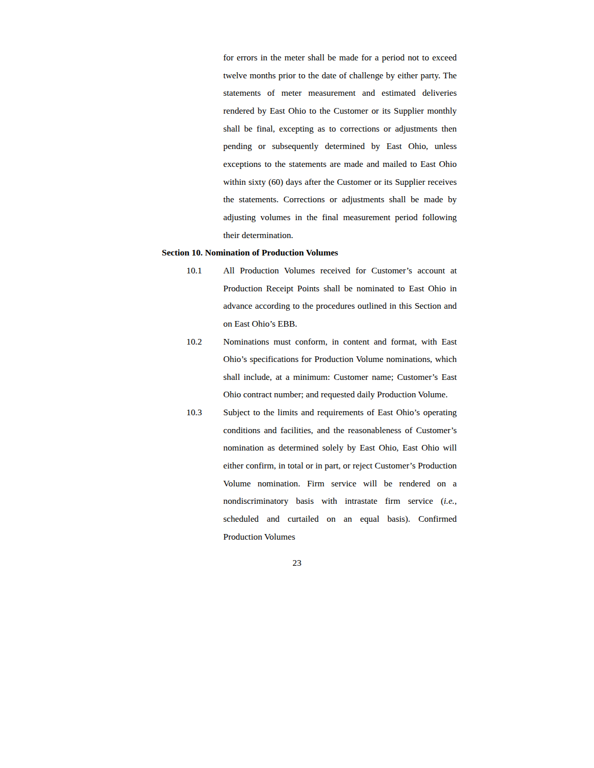for errors in the meter shall be made for a period not to exceed twelve months prior to the date of challenge by either party. The statements of meter measurement and estimated deliveries rendered by East Ohio to the Customer or its Supplier monthly shall be final, excepting as to corrections or adjustments then pending or subsequently determined by East Ohio, unless exceptions to the statements are made and mailed to East Ohio within sixty (60) days after the Customer or its Supplier receives the statements. Corrections or adjustments shall be made by adjusting volumes in the final measurement period following their determination.
Section 10. Nomination of Production Volumes
10.1
All Production Volumes received for Customer’s account at Production Receipt Points shall be nominated to East Ohio in advance according to the procedures outlined in this Section and on East Ohio’s EBB.
10.2
Nominations must conform, in content and format, with East Ohio’s specifications for Production Volume nominations, which shall include, at a minimum: Customer name; Customer’s East Ohio contract number; and requested daily Production Volume.
10.3
Subject to the limits and requirements of East Ohio’s operating conditions and facilities, and the reasonableness of Customer’s nomination as determined solely by East Ohio, East Ohio will either confirm, in total or in part, or reject Customer’s Production Volume nomination. Firm service will be rendered on a nondiscriminatory basis with intrastate firm service (i.e., scheduled and curtailed on an equal basis). Confirmed Production Volumes
23